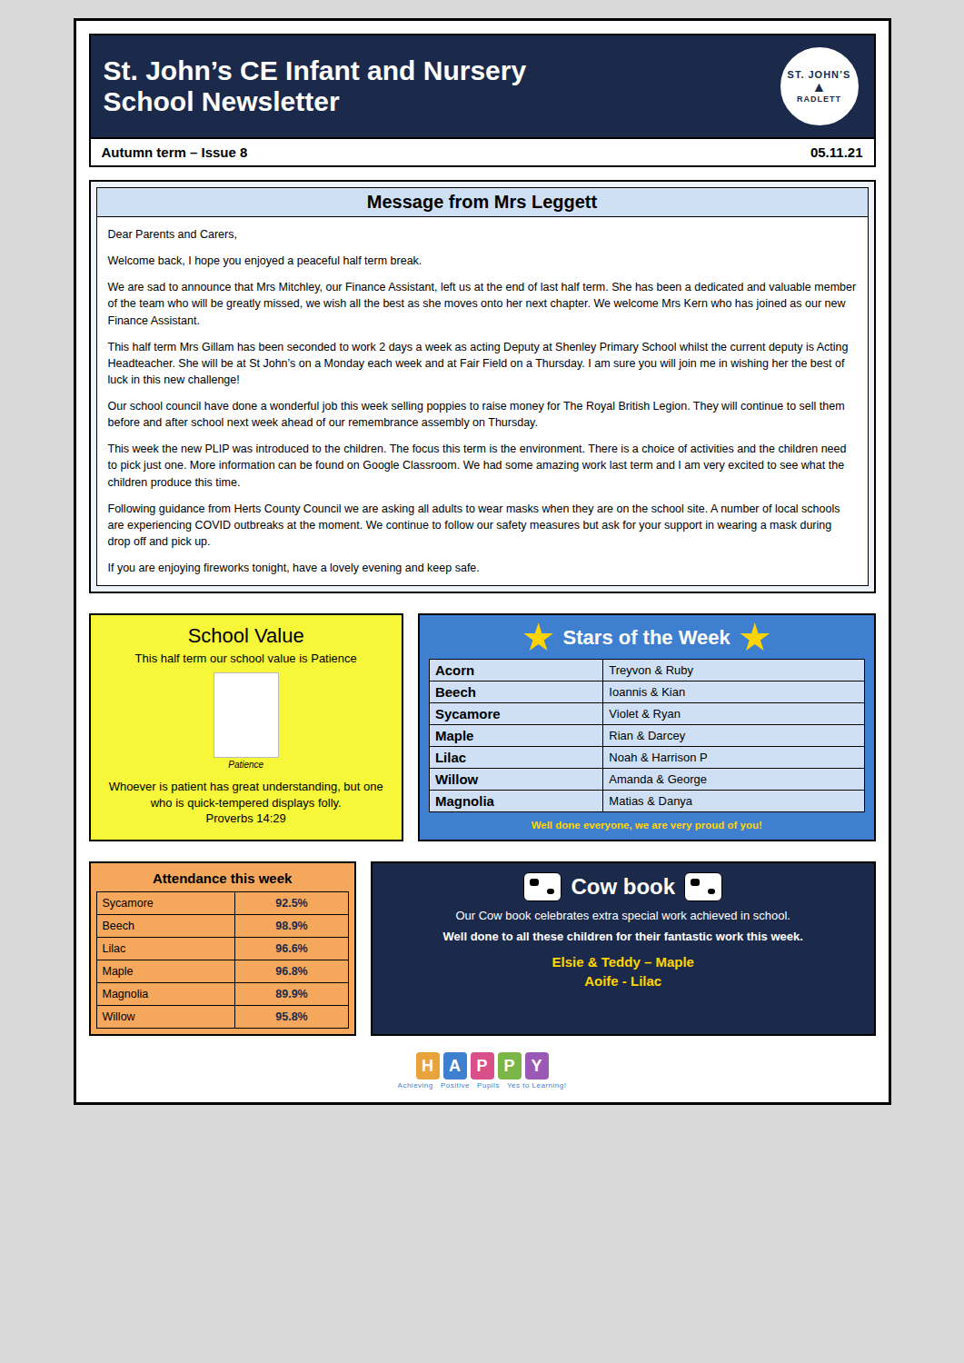St. John’s CE Infant and Nursery
School Newsletter
ST. JOHN’S
▲
RADLETT
Autumn term – Issue 8 05.11.21
Message from Mrs Leggett
Dear Parents and Carers,
Welcome back, I hope you enjoyed a peaceful half term break.
We are sad to announce that Mrs Mitchley, our Finance Assistant, left us at the end of last half term. She has been a dedicated and valuable member of the team who will be greatly missed, we wish all the best as she moves onto her next chapter. We welcome Mrs Kern who has joined as our new Finance Assistant.
This half term Mrs Gillam has been seconded to work 2 days a week as acting Deputy at Shenley Primary School whilst the current deputy is Acting Headteacher. She will be at St John’s on a Monday each week and at Fair Field on a Thursday. I am sure you will join me in wishing her the best of luck in this new challenge!
Our school council have done a wonderful job this week selling poppies to raise money for The Royal British Legion. They will continue to sell them before and after school next week ahead of our remembrance assembly on Thursday.
This week the new PLIP was introduced to the children. The focus this term is the environment. There is a choice of activities and the children need to pick just one. More information can be found on Google Classroom. We had some amazing work last term and I am very excited to see what the children produce this time.
Following guidance from Herts County Council we are asking all adults to wear masks when they are on the school site. A number of local schools are experiencing COVID outbreaks at the moment. We continue to follow our safety measures but ask for your support in wearing a mask during drop off and pick up.
If you are enjoying fireworks tonight, have a lovely evening and keep safe.
School Value
This half term our school value is Patience
Patience
Whoever is patient has great understanding, but one who is quick-tempered displays folly.
Proverbs 14:29
Stars of the Week
| Acorn | Treyvon & Ruby |
| Beech | Ioannis & Kian |
| Sycamore | Violet & Ryan |
| Maple | Rian & Darcey |
| Lilac | Noah & Harrison P |
| Willow | Amanda & George |
| Magnolia | Matias & Danya |
Well done everyone, we are very proud of you!
Attendance this week
| Sycamore | 92.5% |
| Beech | 98.9% |
| Lilac | 96.6% |
| Maple | 96.8% |
| Magnolia | 89.9% |
| Willow | 95.8% |
Cow book
Our Cow book celebrates extra special work achieved in school.
Well done to all these children for their fantastic work this week.
Elsie & Teddy – Maple
Aoife - Lilac
HAPPY
Achieving Positive Pupils Yes to Learning!